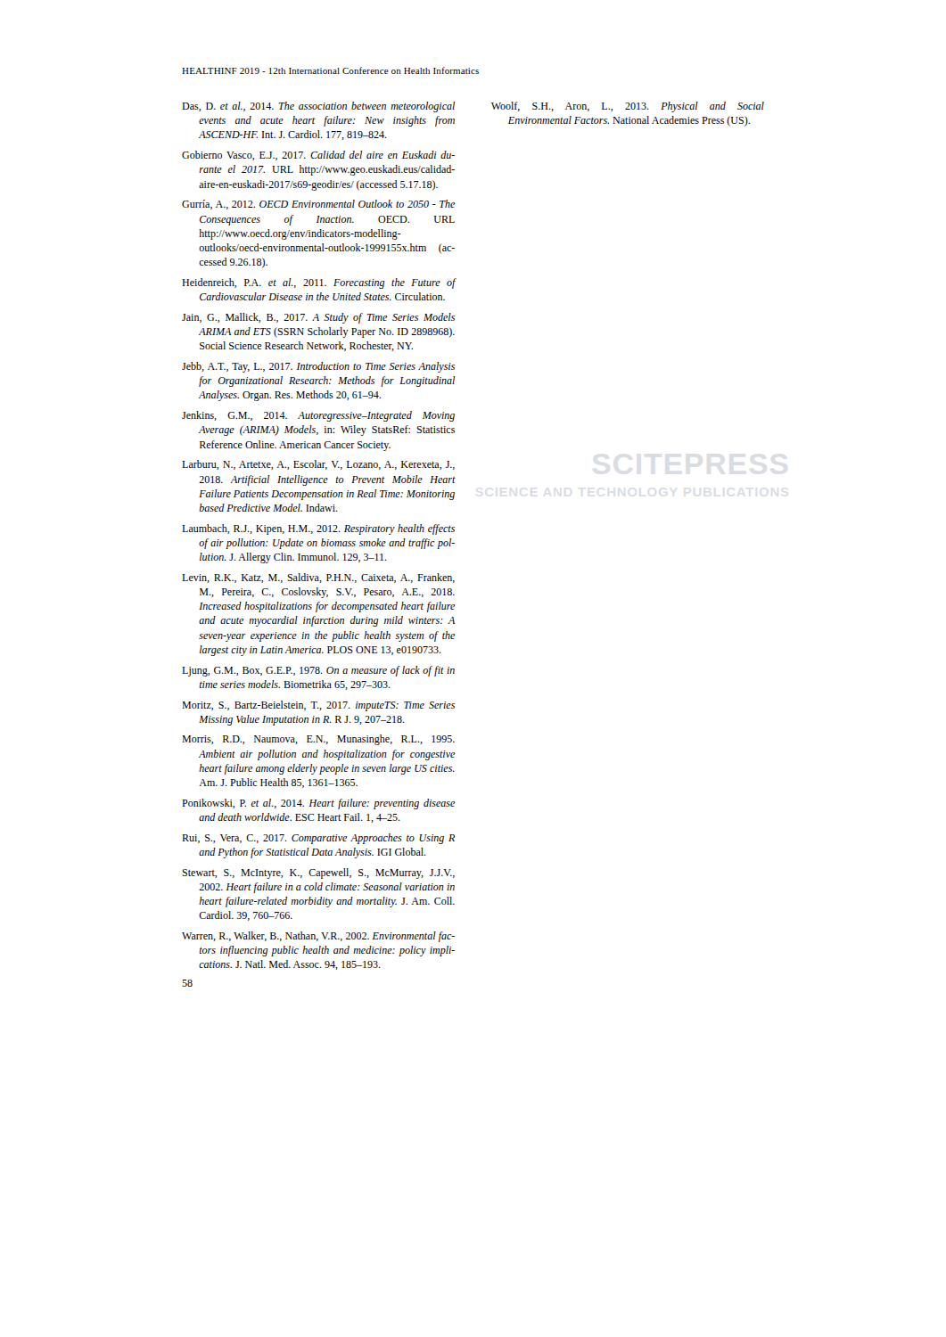HEALTHINF 2019 - 12th International Conference on Health Informatics
SCITEPRESS
SCIENCE AND TECHNOLOGY PUBLICATIONS
Das, D. et al., 2014. The association between meteorological events and acute heart failure: New insights from ASCEND-HF. Int. J. Cardiol. 177, 819–824.
Gobierno Vasco, E.J., 2017. Calidad del aire en Euskadi durante el 2017. URL http://www.geo.euskadi.eus/calidad-aire-en-euskadi-2017/s69-geodir/es/ (accessed 5.17.18).
Gurría, A., 2012. OECD Environmental Outlook to 2050 - The Consequences of Inaction. OECD. URL http://www.oecd.org/env/indicators-modelling-outlooks/oecd-environmental-outlook-1999155x.htm (accessed 9.26.18).
Heidenreich, P.A. et al., 2011. Forecasting the Future of Cardiovascular Disease in the United States. Circulation.
Jain, G., Mallick, B., 2017. A Study of Time Series Models ARIMA and ETS (SSRN Scholarly Paper No. ID 2898968). Social Science Research Network, Rochester, NY.
Jebb, A.T., Tay, L., 2017. Introduction to Time Series Analysis for Organizational Research: Methods for Longitudinal Analyses. Organ. Res. Methods 20, 61–94.
Jenkins, G.M., 2014. Autoregressive–Integrated Moving Average (ARIMA) Models, in: Wiley StatsRef: Statistics Reference Online. American Cancer Society.
Larburu, N., Artetxe, A., Escolar, V., Lozano, A., Kerexeta, J., 2018. Artificial Intelligence to Prevent Mobile Heart Failure Patients Decompensation in Real Time: Monitoring based Predictive Model. Indawi.
Laumbach, R.J., Kipen, H.M., 2012. Respiratory health effects of air pollution: Update on biomass smoke and traffic pollution. J. Allergy Clin. Immunol. 129, 3–11.
Levin, R.K., Katz, M., Saldiva, P.H.N., Caixeta, A., Franken, M., Pereira, C., Coslovsky, S.V., Pesaro, A.E., 2018. Increased hospitalizations for decompensated heart failure and acute myocardial infarction during mild winters: A seven-year experience in the public health system of the largest city in Latin America. PLOS ONE 13, e0190733.
Ljung, G.M., Box, G.E.P., 1978. On a measure of lack of fit in time series models. Biometrika 65, 297–303.
Moritz, S., Bartz-Beielstein, T., 2017. imputeTS: Time Series Missing Value Imputation in R. R J. 9, 207–218.
Morris, R.D., Naumova, E.N., Munasinghe, R.L., 1995. Ambient air pollution and hospitalization for congestive heart failure among elderly people in seven large US cities. Am. J. Public Health 85, 1361–1365.
Ponikowski, P. et al., 2014. Heart failure: preventing disease and death worldwide. ESC Heart Fail. 1, 4–25.
Rui, S., Vera, C., 2017. Comparative Approaches to Using R and Python for Statistical Data Analysis. IGI Global.
Stewart, S., McIntyre, K., Capewell, S., McMurray, J.J.V., 2002. Heart failure in a cold climate: Seasonal variation in heart failure-related morbidity and mortality. J. Am. Coll. Cardiol. 39, 760–766.
Warren, R., Walker, B., Nathan, V.R., 2002. Environmental factors influencing public health and medicine: policy implications. J. Natl. Med. Assoc. 94, 185–193.
Woolf, S.H., Aron, L., 2013. Physical and Social Environmental Factors. National Academies Press (US).
58